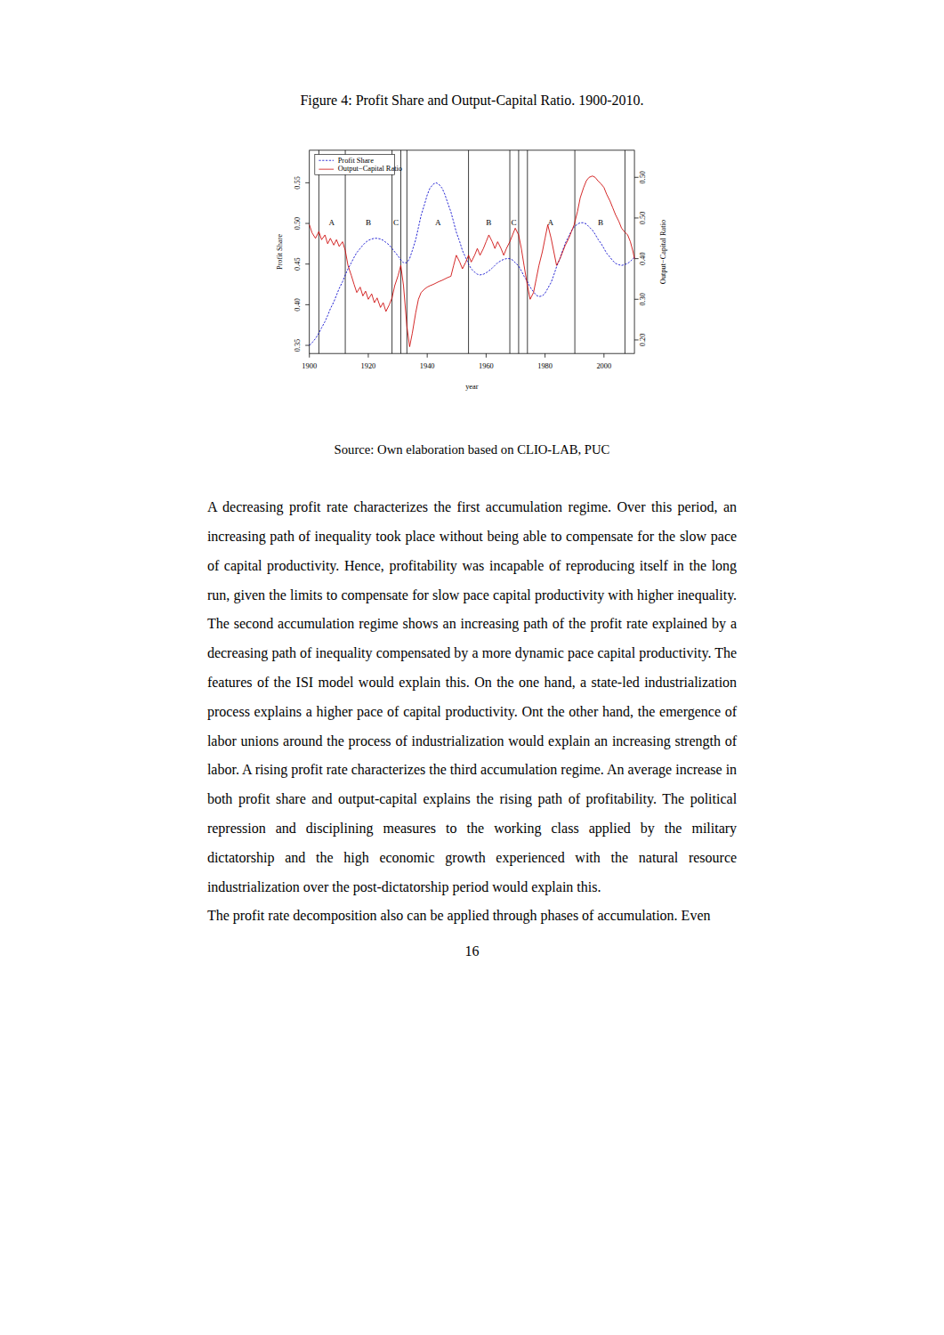Figure 4: Profit Share and Output-Capital Ratio. 1900-2010.
0.35 0.40 0.45 0.50 0.55 Profit Share 0.20 0.30 0.40 0.50 0.50 Output−Capital Ratio 1900 1920 1940 1960 1980 2000 year A B C A B C A B Profit Share Output−Capital Ratio
Source: Own elaboration based on CLIO-LAB, PUC
A decreasing profit rate characterizes the first accumulation regime. Over this period, an increasing path of inequality took place without being able to compensate for the slow pace of capital productivity. Hence, profitability was incapable of reproducing itself in the long run, given the limits to compensate for slow pace capital productivity with higher inequality. The second accumulation regime shows an increasing path of the profit rate explained by a decreasing path of inequality compensated by a more dynamic pace capital productivity. The features of the ISI model would explain this. On the one hand, a state-led industrialization process explains a higher pace of capital productivity. Ont the other hand, the emergence of labor unions around the process of industrialization would explain an increasing strength of labor. A rising profit rate characterizes the third accumulation regime. An average increase in both profit share and output-capital explains the rising path of profitability. The political repression and disciplining measures to the working class applied by the military dictatorship and the high economic growth experienced with the natural resource industrialization over the post-dictatorship period would explain this.
The profit rate decomposition also can be applied through phases of accumulation. Even
16